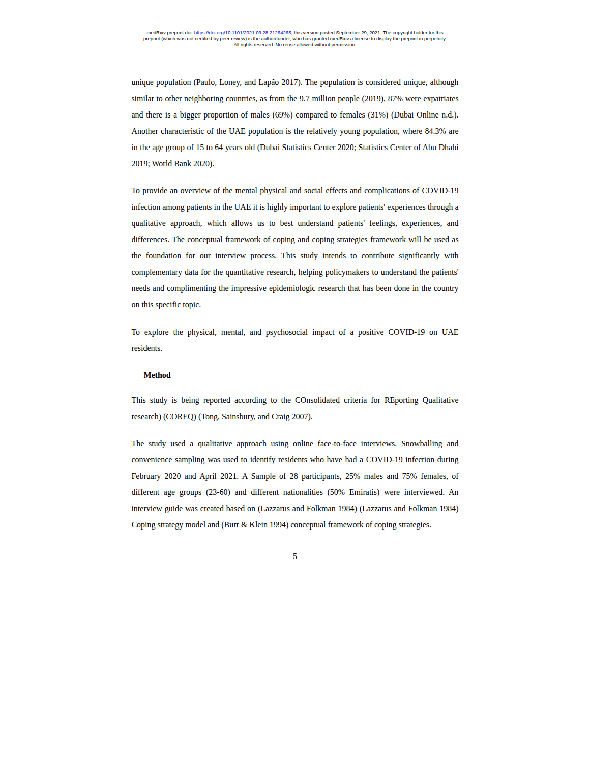medRxiv preprint doi: https://doi.org/10.1101/2021.09.28.21264265; this version posted September 29, 2021. The copyright holder for this
preprint (which was not certified by peer review) is the author/funder, who has granted medRxiv a license to display the preprint in perpetuity.
All rights reserved. No reuse allowed without permission.
unique population (Paulo, Loney, and Lapão 2017). The population is considered unique, although similar to other neighboring countries, as from the 9.7 million people (2019), 87% were expatriates and there is a bigger proportion of males (69%) compared to females (31%) (Dubai Online n.d.). Another characteristic of the UAE population is the relatively young population, where 84.3% are in the age group of 15 to 64 years old (Dubai Statistics Center 2020; Statistics Center of Abu Dhabi 2019; World Bank 2020).
To provide an overview of the mental physical and social effects and complications of COVID-19 infection among patients in the UAE it is highly important to explore patients' experiences through a qualitative approach, which allows us to best understand patients' feelings, experiences, and differences. The conceptual framework of coping and coping strategies framework will be used as the foundation for our interview process. This study intends to contribute significantly with complementary data for the quantitative research, helping policymakers to understand the patients' needs and complimenting the impressive epidemiologic research that has been done in the country on this specific topic.
To explore the physical, mental, and psychosocial impact of a positive COVID-19 on UAE residents.
Method
This study is being reported according to the COnsolidated criteria for REporting Qualitative research) (COREQ) (Tong, Sainsbury, and Craig 2007).
The study used a qualitative approach using online face-to-face interviews. Snowballing and convenience sampling was used to identify residents who have had a COVID-19 infection during February 2020 and April 2021. A Sample of 28 participants, 25% males and 75% females, of different age groups (23-60) and different nationalities (50% Emiratis) were interviewed. An interview guide was created based on (Lazzarus and Folkman 1984) (Lazzarus and Folkman 1984) Coping strategy model and (Burr & Klein 1994) conceptual framework of coping strategies.
5